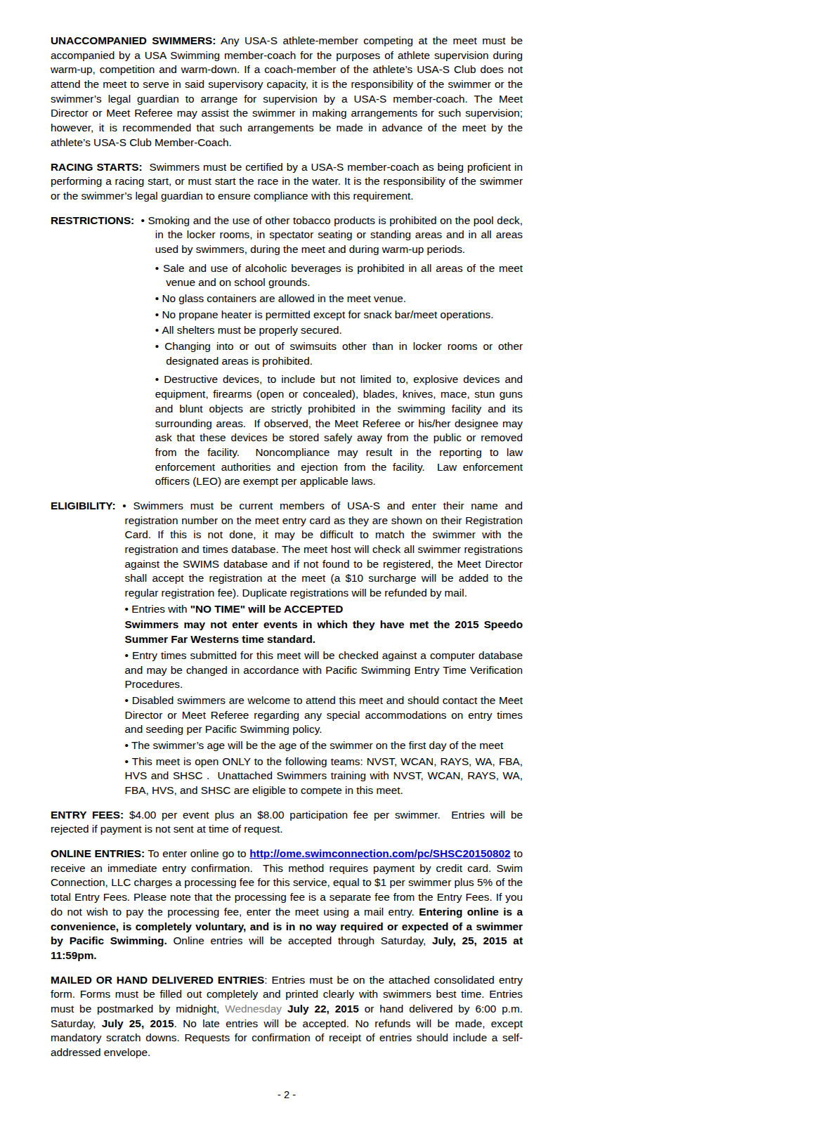UNACCOMPANIED SWIMMERS: Any USA-S athlete-member competing at the meet must be accompanied by a USA Swimming member-coach for the purposes of athlete supervision during warm-up, competition and warm-down. If a coach-member of the athlete’s USA-S Club does not attend the meet to serve in said supervisory capacity, it is the responsibility of the swimmer or the swimmer’s legal guardian to arrange for supervision by a USA-S member-coach. The Meet Director or Meet Referee may assist the swimmer in making arrangements for such supervision; however, it is recommended that such arrangements be made in advance of the meet by the athlete’s USA-S Club Member-Coach.
RACING STARTS: Swimmers must be certified by a USA-S member-coach as being proficient in performing a racing start, or must start the race in the water. It is the responsibility of the swimmer or the swimmer’s legal guardian to ensure compliance with this requirement.
RESTRICTIONS: • Smoking and the use of other tobacco products is prohibited on the pool deck, in the locker rooms, in spectator seating or standing areas and in all areas used by swimmers, during the meet and during warm-up periods.
Sale and use of alcoholic beverages is prohibited in all areas of the meet venue and on school grounds.
No glass containers are allowed in the meet venue.
No propane heater is permitted except for snack bar/meet operations.
All shelters must be properly secured.
Changing into or out of swimsuits other than in locker rooms or other designated areas is prohibited.
• Destructive devices, to include but not limited to, explosive devices and equipment, firearms (open or concealed), blades, knives, mace, stun guns and blunt objects are strictly prohibited in the swimming facility and its surrounding areas. If observed, the Meet Referee or his/her designee may ask that these devices be stored safely away from the public or removed from the facility. Noncompliance may result in the reporting to law enforcement authorities and ejection from the facility. Law enforcement officers (LEO) are exempt per applicable laws.
ELIGIBILITY: • Swimmers must be current members of USA-S and enter their name and registration number on the meet entry card as they are shown on their Registration Card. If this is not done, it may be difficult to match the swimmer with the registration and times database. The meet host will check all swimmer registrations against the SWIMS database and if not found to be registered, the Meet Director shall accept the registration at the meet (a $10 surcharge will be added to the regular registration fee). Duplicate registrations will be refunded by mail.
• Entries with "NO TIME" will be ACCEPTED
Swimmers may not enter events in which they have met the 2015 Speedo Summer Far Westerns time standard.
• Entry times submitted for this meet will be checked against a computer database and may be changed in accordance with Pacific Swimming Entry Time Verification Procedures.
• Disabled swimmers are welcome to attend this meet and should contact the Meet Director or Meet Referee regarding any special accommodations on entry times and seeding per Pacific Swimming policy.
• The swimmer’s age will be the age of the swimmer on the first day of the meet
• This meet is open ONLY to the following teams: NVST, WCAN, RAYS, WA, FBA, HVS and SHSC . Unattached Swimmers training with NVST, WCAN, RAYS, WA, FBA, HVS, and SHSC are eligible to compete in this meet.
ENTRY FEES: $4.00 per event plus an $8.00 participation fee per swimmer. Entries will be rejected if payment is not sent at time of request.
ONLINE ENTRIES: To enter online go to http://ome.swimconnection.com/pc/SHSC20150802 to receive an immediate entry confirmation. This method requires payment by credit card. Swim Connection, LLC charges a processing fee for this service, equal to $1 per swimmer plus 5% of the total Entry Fees. Please note that the processing fee is a separate fee from the Entry Fees. If you do not wish to pay the processing fee, enter the meet using a mail entry. Entering online is a convenience, is completely voluntary, and is in no way required or expected of a swimmer by Pacific Swimming. Online entries will be accepted through Saturday, July, 25, 2015 at 11:59pm.
MAILED OR HAND DELIVERED ENTRIES: Entries must be on the attached consolidated entry form. Forms must be filled out completely and printed clearly with swimmers best time. Entries must be postmarked by midnight, Wednesday July 22, 2015 or hand delivered by 6:00 p.m. Saturday, July 25, 2015. No late entries will be accepted. No refunds will be made, except mandatory scratch downs. Requests for confirmation of receipt of entries should include a self-addressed envelope.
- 2 -